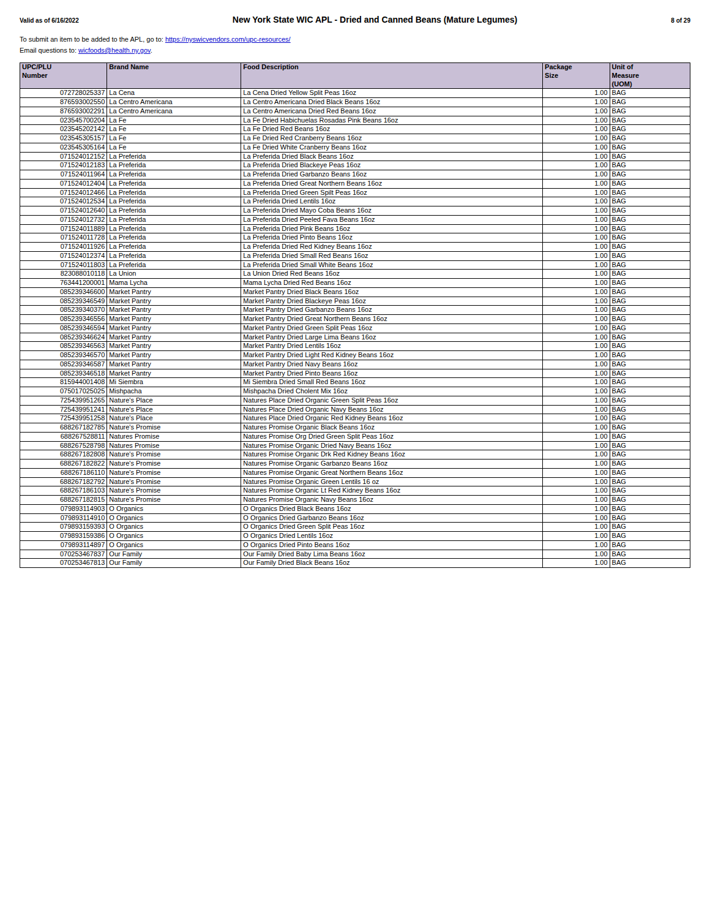Valid as of 6/16/2022
New York State WIC APL - Dried and Canned Beans (Mature Legumes)
8 of 29
To submit an item to be added to the APL, go to: https://nyswicvendors.com/upc-resources/
Email questions to: wicfoods@health.ny.gov.
| UPC/PLU Number | Brand Name | Food Description | Package Size | Unit of Measure (UOM) |
| --- | --- | --- | --- | --- |
| 072728025337 | La Cena | La Cena Dried Yellow Split Peas 16oz | 1.00 | BAG |
| 876593002550 | La Centro Americana | La Centro Americana Dried Black Beans 16oz | 1.00 | BAG |
| 876593002291 | La Centro Americana | La Centro Americana Dried Red Beans 16oz | 1.00 | BAG |
| 023545700204 | La Fe | La Fe Dried Habichuelas Rosadas Pink Beans 16oz | 1.00 | BAG |
| 023545202142 | La Fe | La Fe Dried Red Beans 16oz | 1.00 | BAG |
| 023545305157 | La Fe | La Fe Dried Red Cranberry Beans 16oz | 1.00 | BAG |
| 023545305164 | La Fe | La Fe Dried White Cranberry Beans 16oz | 1.00 | BAG |
| 071524012152 | La Preferida | La Preferida Dried Black Beans 16oz | 1.00 | BAG |
| 071524012183 | La Preferida | La Preferida Dried Blackeye Peas 16oz | 1.00 | BAG |
| 071524011964 | La Preferida | La Preferida Dried Garbanzo Beans 16oz | 1.00 | BAG |
| 071524012404 | La Preferida | La Preferida Dried Great Northern Beans 16oz | 1.00 | BAG |
| 071524012466 | La Preferida | La Preferida Dried Green Spilt Peas 16oz | 1.00 | BAG |
| 071524012534 | La Preferida | La Preferida Dried Lentils 16oz | 1.00 | BAG |
| 071524012640 | La Preferida | La Preferida Dried Mayo Coba Beans 16oz | 1.00 | BAG |
| 071524012732 | La Preferida | La Preferida Dried Peeled Fava Beans 16oz | 1.00 | BAG |
| 071524011889 | La Preferida | La Preferida Dried Pink Beans 16oz | 1.00 | BAG |
| 071524011728 | La Preferida | La Preferida Dried Pinto Beans 16oz | 1.00 | BAG |
| 071524011926 | La Preferida | La Preferida Dried Red Kidney Beans 16oz | 1.00 | BAG |
| 071524012374 | La Preferida | La Preferida Dried Small Red Beans 16oz | 1.00 | BAG |
| 071524011803 | La Preferida | La Preferida Dried Small White Beans 16oz | 1.00 | BAG |
| 823088010118 | La Union | La Union Dried Red Beans 16oz | 1.00 | BAG |
| 763441200001 | Mama Lycha | Mama Lycha Dried Red Beans 16oz | 1.00 | BAG |
| 085239346600 | Market Pantry | Market Pantry Dried Black Beans 16oz | 1.00 | BAG |
| 085239346549 | Market Pantry | Market Pantry Dried Blackeye Peas 16oz | 1.00 | BAG |
| 085239340370 | Market Pantry | Market Pantry Dried Garbanzo Beans 16oz | 1.00 | BAG |
| 085239346556 | Market Pantry | Market Pantry Dried Great Northern Beans 16oz | 1.00 | BAG |
| 085239346594 | Market Pantry | Market Pantry Dried Green Split Peas 16oz | 1.00 | BAG |
| 085239346624 | Market Pantry | Market Pantry Dried Large Lima Beans 16oz | 1.00 | BAG |
| 085239346563 | Market Pantry | Market Pantry Dried Lentils 16oz | 1.00 | BAG |
| 085239346570 | Market Pantry | Market Pantry Dried Light Red Kidney Beans 16oz | 1.00 | BAG |
| 085239346587 | Market Pantry | Market Pantry Dried Navy Beans 16oz | 1.00 | BAG |
| 085239346518 | Market Pantry | Market Pantry Dried Pinto Beans 16oz | 1.00 | BAG |
| 815944001408 | Mi Siembra | Mi Siembra Dried Small Red Beans 16oz | 1.00 | BAG |
| 075017025025 | Mishpacha | Mishpacha Dried Cholent Mix 16oz | 1.00 | BAG |
| 725439951265 | Nature's Place | Natures Place Dried Organic Green Split Peas 16oz | 1.00 | BAG |
| 725439951241 | Nature's Place | Natures Place Dried Organic Navy Beans 16oz | 1.00 | BAG |
| 725439951258 | Nature's Place | Natures Place Dried Organic Red Kidney Beans 16oz | 1.00 | BAG |
| 688267182785 | Nature's Promise | Natures Promise Organic Black Beans 16oz | 1.00 | BAG |
| 688267528811 | Natures Promise | Natures Promise Org Dried Green Split Peas 16oz | 1.00 | BAG |
| 688267528798 | Natures Promise | Natures Promise Organic Dried Navy Beans 16oz | 1.00 | BAG |
| 688267182808 | Nature's Promise | Natures Promise Organic Drk Red Kidney Beans 16oz | 1.00 | BAG |
| 688267182822 | Nature's Promise | Natures Promise Organic Garbanzo Beans 16oz | 1.00 | BAG |
| 688267186110 | Nature's Promise | Natures Promise Organic Great Northern Beans 16oz | 1.00 | BAG |
| 688267182792 | Nature's Promise | Natures Promise Organic Green Lentils 16 oz | 1.00 | BAG |
| 688267186103 | Nature's Promise | Natures Promise Organic Lt Red Kidney Beans 16oz | 1.00 | BAG |
| 688267182815 | Nature's Promise | Natures Promise Organic Navy Beans 16oz | 1.00 | BAG |
| 079893114903 | O Organics | O Organics Dried Black Beans 16oz | 1.00 | BAG |
| 079893114910 | O Organics | O Organics Dried Garbanzo Beans 16oz | 1.00 | BAG |
| 079893159393 | O Organics | O Organics Dried Green Split Peas 16oz | 1.00 | BAG |
| 079893159386 | O Organics | O Organics Dried Lentils 16oz | 1.00 | BAG |
| 079893114897 | O Organics | O Organics Dried Pinto Beans 16oz | 1.00 | BAG |
| 070253467837 | Our Family | Our Family Dried Baby Lima Beans 16oz | 1.00 | BAG |
| 070253467813 | Our Family | Our Family Dried Black Beans 16oz | 1.00 | BAG |